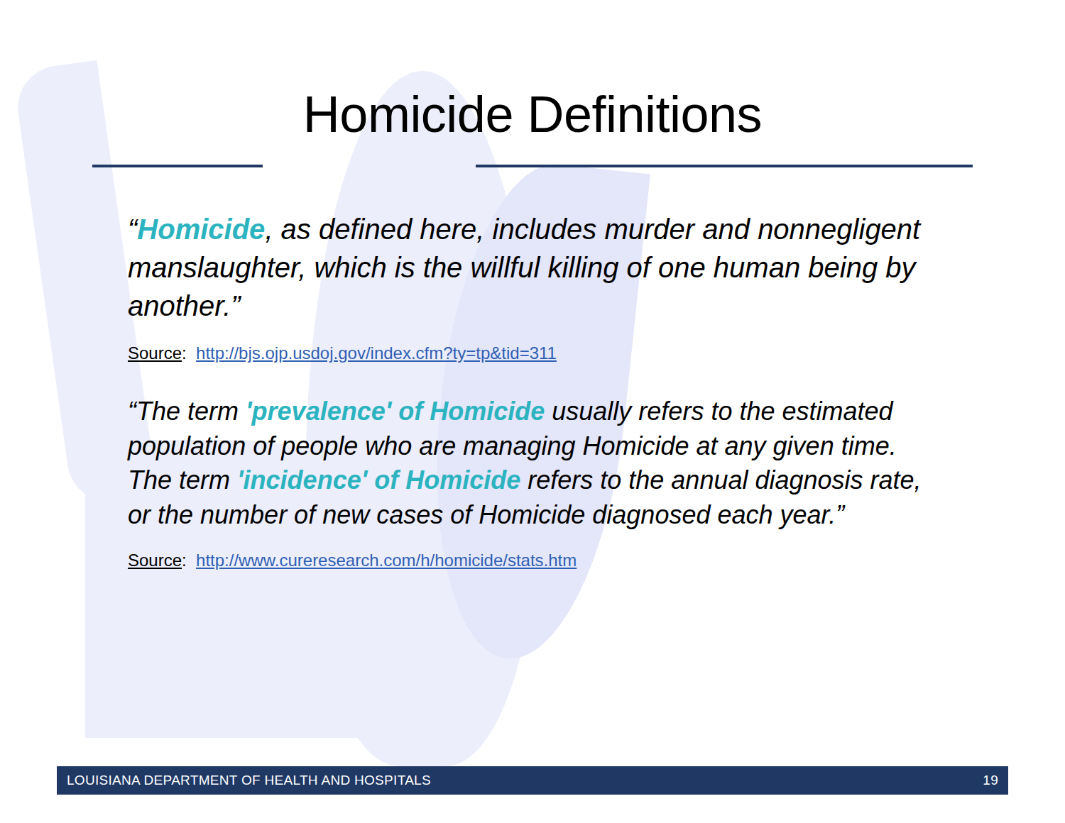Homicide Definitions
“Homicide, as defined here, includes murder and nonnegligent manslaughter, which is the willful killing of one human being by another.”
Source: http://bjs.ojp.usdoj.gov/index.cfm?ty=tp&tid=311
“The term 'prevalence' of Homicide usually refers to the estimated population of people who are managing Homicide at any given time. The term 'incidence' of Homicide refers to the annual diagnosis rate, or the number of new cases of Homicide diagnosed each year.”
Source: http://www.cureresearch.com/h/homicide/stats.htm
LOUISIANA DEPARTMENT OF HEALTH AND HOSPITALS 19